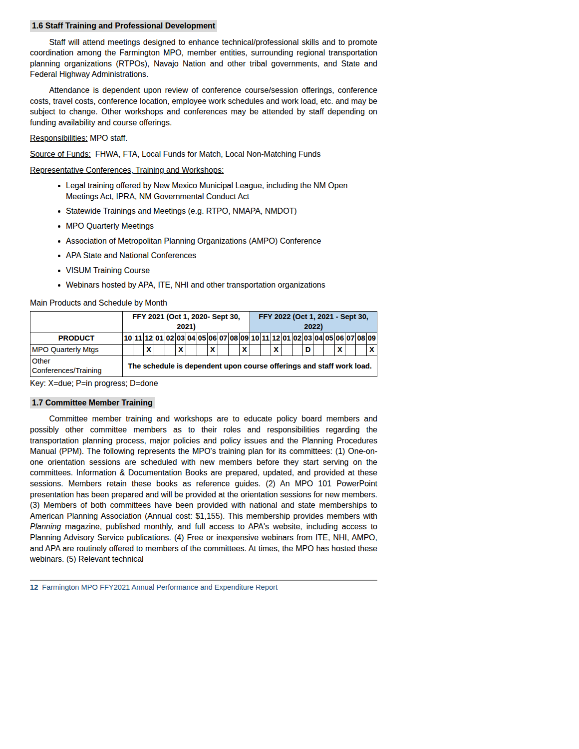1.6 Staff Training and Professional Development
Staff will attend meetings designed to enhance technical/professional skills and to promote coordination among the Farmington MPO, member entities, surrounding regional transportation planning organizations (RTPOs), Navajo Nation and other tribal governments, and State and Federal Highway Administrations.
Attendance is dependent upon review of conference course/session offerings, conference costs, travel costs, conference location, employee work schedules and work load, etc. and may be subject to change. Other workshops and conferences may be attended by staff depending on funding availability and course offerings.
Responsibilities: MPO staff.
Source of Funds: FHWA, FTA, Local Funds for Match, Local Non-Matching Funds
Representative Conferences, Training and Workshops:
Legal training offered by New Mexico Municipal League, including the NM Open Meetings Act, IPRA, NM Governmental Conduct Act
Statewide Trainings and Meetings (e.g. RTPO, NMAPA, NMDOT)
MPO Quarterly Meetings
Association of Metropolitan Planning Organizations (AMPO) Conference
APA State and National Conferences
VISUM Training Course
Webinars hosted by APA, ITE, NHI and other transportation organizations
Main Products and Schedule by Month
| | FFY 2021 (Oct 1, 2020- Sept 30, 2021) | FFY 2022 (Oct 1, 2021 - Sept 30, 2022) |
| --- | --- | --- |
| PRODUCT | 10 | 11 | 12 | 01 | 02 | 03 | 04 | 05 | 06 | 07 | 08 | 09 | 10 | 11 | 12 | 01 | 02 | 03 | 04 | 05 | 06 | 07 | 08 | 09 |
| MPO Quarterly Mtgs | | | X | | | X | | | X | | | X | | | X | | | D | | | X | | | X |
| Other Conferences/Training | The schedule is dependent upon course offerings and staff work load. |
Key: X=due; P=in progress; D=done
1.7 Committee Member Training
Committee member training and workshops are to educate policy board members and possibly other committee members as to their roles and responsibilities regarding the transportation planning process, major policies and policy issues and the Planning Procedures Manual (PPM). The following represents the MPO's training plan for its committees: (1) One-on-one orientation sessions are scheduled with new members before they start serving on the committees. Information & Documentation Books are prepared, updated, and provided at these sessions. Members retain these books as reference guides. (2) An MPO 101 PowerPoint presentation has been prepared and will be provided at the orientation sessions for new members. (3) Members of both committees have been provided with national and state memberships to American Planning Association (Annual cost: $1,155). This membership provides members with Planning magazine, published monthly, and full access to APA's website, including access to Planning Advisory Service publications. (4) Free or inexpensive webinars from ITE, NHI, AMPO, and APA are routinely offered to members of the committees. At times, the MPO has hosted these webinars. (5) Relevant technical
12 Farmington MPO FFY2021 Annual Performance and Expenditure Report